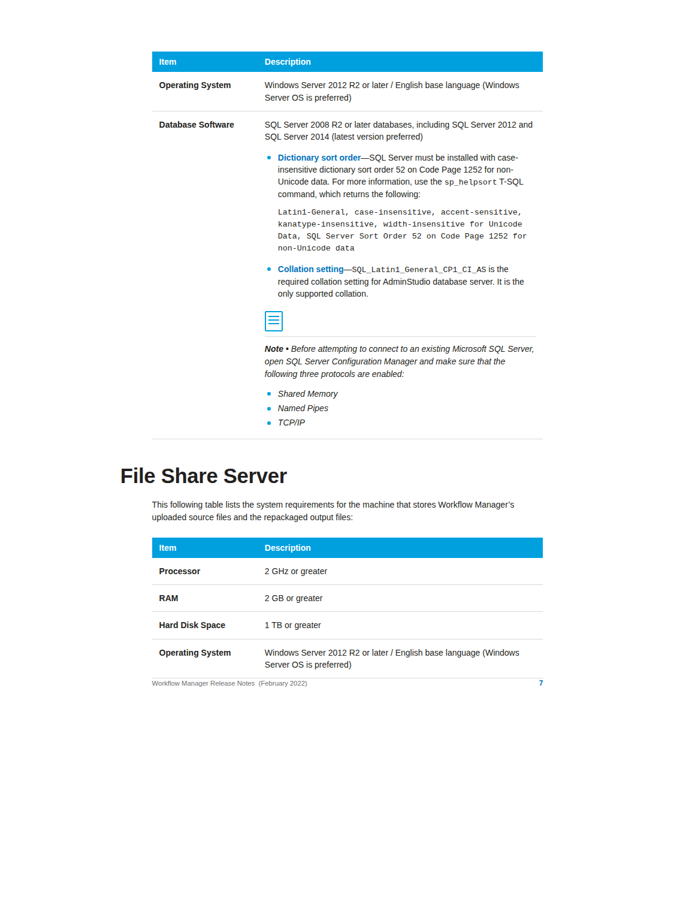| Item | Description |
| --- | --- |
| Operating System | Windows Server 2012 R2 or later / English base language (Windows Server OS is preferred) |
| Database Software | SQL Server 2008 R2 or later databases, including SQL Server 2012 and SQL Server 2014 (latest version preferred) Dictionary sort order —SQL Server must be installed with case-insensitive dictionary sort order 52 on Code Page 1252 for non-Unicode data. For more information, use the sp_helpsort T-SQL command, which returns the following: Latin1-General, case-insensitive, accent-sensitive, kanatype-insensitive, width-insensitive for Unicode Data, SQL Server Sort Order 52 on Code Page 1252 for non-Unicode data Collation setting — SQL_Latin1_General_CP1_CI_AS is the required collation setting for AdminStudio database server. It is the only supported collation. Note • Before attempting to connect to an existing Microsoft SQL Server, open SQL Server Configuration Manager and make sure that the following three protocols are enabled: Shared Memory Named Pipes TCP/IP |
File Share Server
This following table lists the system requirements for the machine that stores Workflow Manager’s uploaded source files and the repackaged output files:
| Item | Description |
| --- | --- |
| Processor | 2 GHz or greater |
| RAM | 2 GB or greater |
| Hard Disk Space | 1 TB or greater |
| Operating System | Windows Server 2012 R2 or later / English base language (Windows Server OS is preferred) |
Workflow Manager Release Notes (February 2022) 7